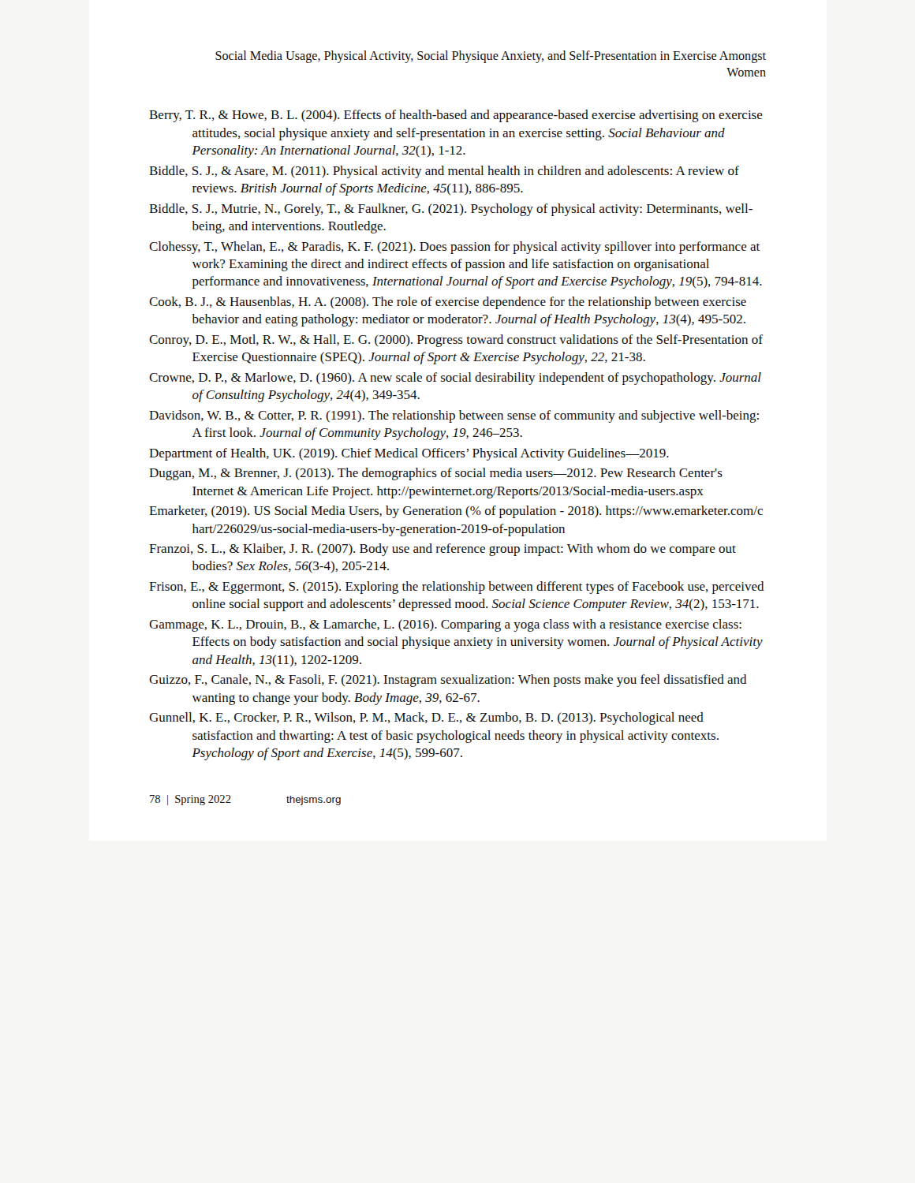Social Media Usage, Physical Activity, Social Physique Anxiety, and Self-Presentation in Exercise Amongst
Women
Berry, T. R., & Howe, B. L. (2004). Effects of health-based and appearance-based exercise advertising on exercise attitudes, social physique anxiety and self-presentation in an exercise setting. Social Behaviour and Personality: An International Journal, 32(1), 1-12.
Biddle, S. J., & Asare, M. (2011). Physical activity and mental health in children and adolescents: A review of reviews. British Journal of Sports Medicine, 45(11), 886-895.
Biddle, S. J., Mutrie, N., Gorely, T., & Faulkner, G. (2021). Psychology of physical activity: Determinants, well-being, and interventions. Routledge.
Clohessy, T., Whelan, E., & Paradis, K. F. (2021). Does passion for physical activity spillover into performance at work? Examining the direct and indirect effects of passion and life satisfaction on organisational performance and innovativeness, International Journal of Sport and Exercise Psychology, 19(5), 794-814.
Cook, B. J., & Hausenblas, H. A. (2008). The role of exercise dependence for the relationship between exercise behavior and eating pathology: mediator or moderator?. Journal of Health Psychology, 13(4), 495-502.
Conroy, D. E., Motl, R. W., & Hall, E. G. (2000). Progress toward construct validations of the Self-Presentation of Exercise Questionnaire (SPEQ). Journal of Sport & Exercise Psychology, 22, 21-38.
Crowne, D. P., & Marlowe, D. (1960). A new scale of social desirability independent of psychopathology. Journal of Consulting Psychology, 24(4), 349-354.
Davidson, W. B., & Cotter, P. R. (1991). The relationship between sense of community and subjective well-being: A first look. Journal of Community Psychology, 19, 246–253.
Department of Health, UK. (2019). Chief Medical Officers’ Physical Activity Guidelines—2019.
Duggan, M., & Brenner, J. (2013). The demographics of social media users—2012. Pew Research Center's Internet & American Life Project. http://pewinternet.org/Reports/2013/Social-media-users.aspx
Emarketer, (2019). US Social Media Users, by Generation (% of population - 2018). https://www.emarketer.com/chart/226029/us-social-media-users-by-generation-2019-of-population
Franzoi, S. L., & Klaiber, J. R. (2007). Body use and reference group impact: With whom do we compare out bodies? Sex Roles, 56(3-4), 205-214.
Frison, E., & Eggermont, S. (2015). Exploring the relationship between different types of Facebook use, perceived online social support and adolescents’ depressed mood. Social Science Computer Review, 34(2), 153-171.
Gammage, K. L., Drouin, B., & Lamarche, L. (2016). Comparing a yoga class with a resistance exercise class: Effects on body satisfaction and social physique anxiety in university women. Journal of Physical Activity and Health, 13(11), 1202-1209.
Guizzo, F., Canale, N., & Fasoli, F. (2021). Instagram sexualization: When posts make you feel dissatisfied and wanting to change your body. Body Image, 39, 62-67.
Gunnell, K. E., Crocker, P. R., Wilson, P. M., Mack, D. E., & Zumbo, B. D. (2013). Psychological need satisfaction and thwarting: A test of basic psychological needs theory in physical activity contexts. Psychology of Sport and Exercise, 14(5), 599-607.
78 | Spring 2022 thejsms.org